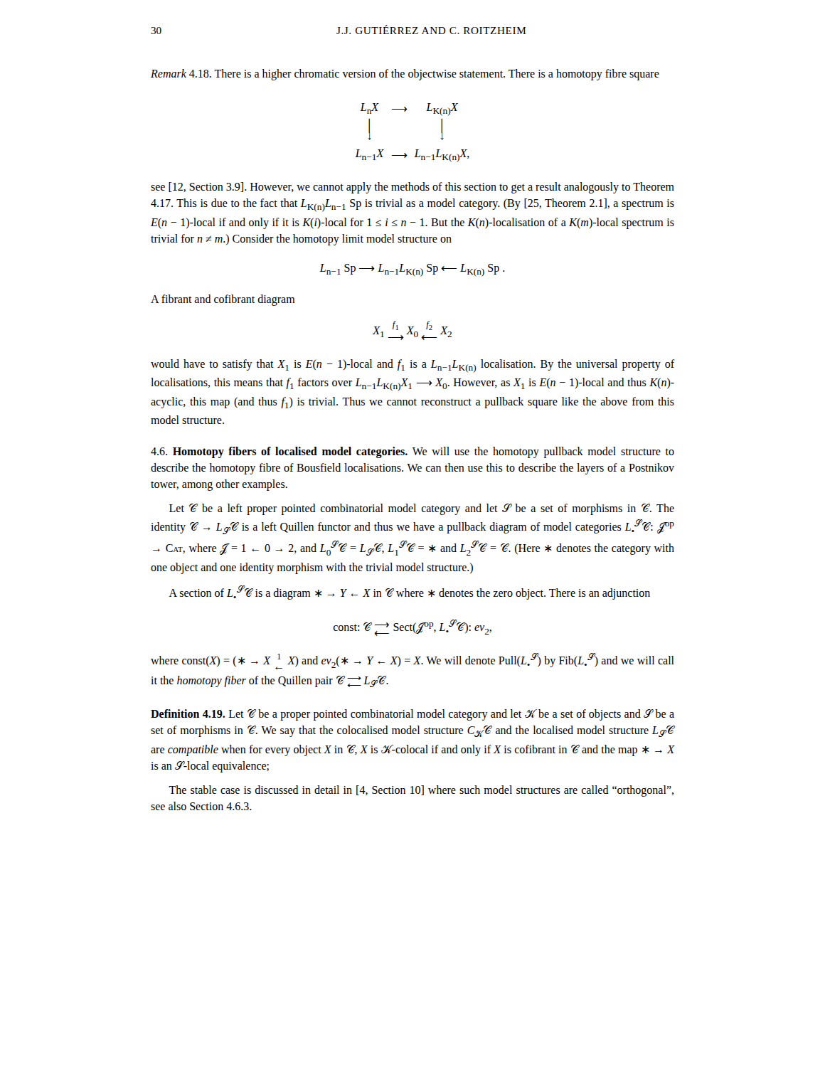30 J.J. GUTIÉRREZ AND C. ROITZHEIM
Remark 4.18. There is a higher chromatic version of the objectwise statement. There is a homotopy fibre square
| L n X | ⟶ | L K(n) X |
| │ ↓ | | │ ↓ |
| L n−1 X | ⟶ | L n−1 L K(n) X , |
see [12, Section 3.9]. However, we cannot apply the methods of this section to get a result analogously to Theorem 4.17. This is due to the fact that LK(n)Ln−1 Sp is trivial as a model category. (By [25, Theorem 2.1], a spectrum is E(n − 1)-local if and only if it is K(i)-local for 1 ≤ i ≤ n − 1. But the K(n)-localisation of a K(m)-local spectrum is trivial for n ≠ m.) Consider the homotopy limit model structure on
Ln−1 Sp ⟶ Ln−1LK(n) Sp ⟵ LK(n) Sp .
A fibrant and cofibrant diagram
X1 f1⟶ X0 f2⟵ X2
would have to satisfy that X1 is E(n − 1)-local and f1 is a Ln−1LK(n) localisation. By the universal property of localisations, this means that f1 factors over Ln−1LK(n)X1 ⟶ X0. However, as X1 is E(n − 1)-local and thus K(n)-acyclic, this map (and thus f1) is trivial. Thus we cannot reconstruct a pullback square like the above from this model structure.
4.6. Homotopy fibers of localised model categories. We will use the homotopy pullback model structure to describe the homotopy fibre of Bousfield localisations. We can then use this to describe the layers of a Postnikov tower, among other examples.
Let 𝒞 be a left proper pointed combinatorial model category and let 𝒮 be a set of morphisms in 𝒞. The identity 𝒞 → L𝒮𝒞 is a left Quillen functor and thus we have a pullback diagram of model categories L•𝒮𝒞: 𝒥op → Cat, where 𝒥 = 1 ← 0 → 2, and L0𝒮𝒞 = L𝒮𝒞, L1𝒮𝒞 = ∗ and L2𝒮𝒞 = 𝒞. (Here ∗ denotes the category with one object and one identity morphism with the trivial model structure.)
A section of L•𝒮𝒞 is a diagram ∗ → Y ← X in 𝒞 where ∗ denotes the zero object. There is an adjunction
const: 𝒞 ⟶
⟵ Sect(𝒥op, L•𝒮𝒞): ev2,
where const(X) = (∗ → X 1← X) and ev2(∗ → Y ← X) = X. We will denote Pull(L•𝒮) by Fib(L•𝒮) and we will call it the homotopy fiber of the Quillen pair 𝒞 ⟶
⟵ L𝒮𝒞.
Definition 4.19. Let 𝒞 be a proper pointed combinatorial model category and let 𝒦 be a set of objects and 𝒮 be a set of morphisms in 𝒞. We say that the colocalised model structure C𝒦𝒞 and the localised model structure L𝒮𝒞 are compatible when for every object X in 𝒞, X is 𝒦-colocal if and only if X is cofibrant in 𝒞 and the map ∗ → X is an 𝒮-local equivalence;
The stable case is discussed in detail in [4, Section 10] where such model structures are called “orthogonal”, see also Section 4.6.3.